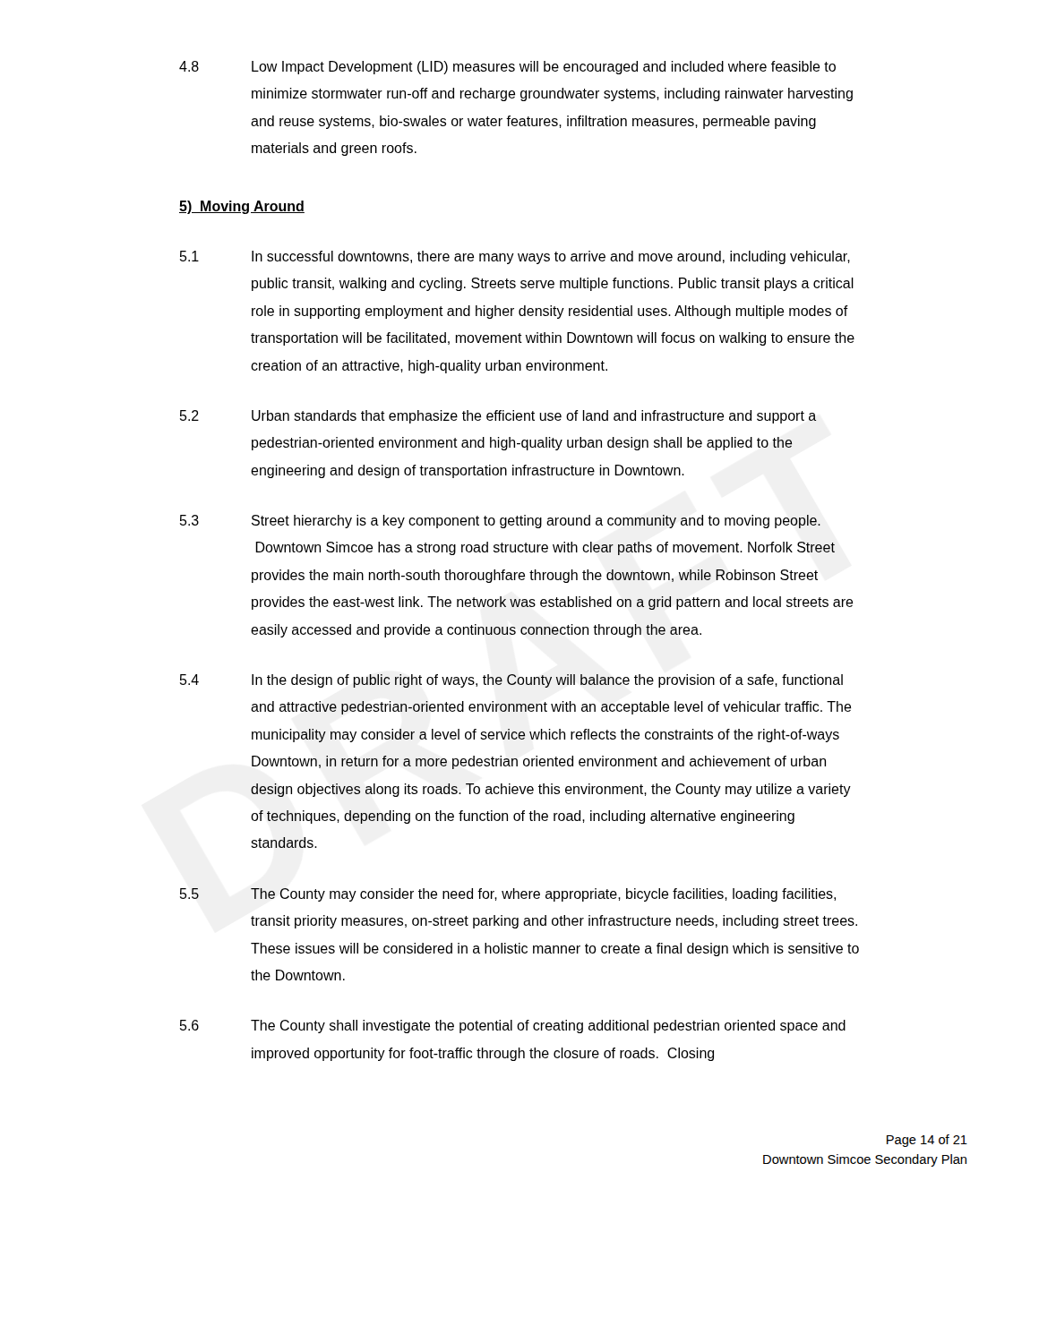DRAFT
4.8
Low Impact Development (LID) measures will be encouraged and included where feasible to minimize stormwater run-off and recharge groundwater systems, including rainwater harvesting and reuse systems, bio-swales or water features, infiltration measures, permeable paving materials and green roofs.
5) Moving Around
5.1
In successful downtowns, there are many ways to arrive and move around, including vehicular, public transit, walking and cycling. Streets serve multiple functions. Public transit plays a critical role in supporting employment and higher density residential uses. Although multiple modes of transportation will be facilitated, movement within Downtown will focus on walking to ensure the creation of an attractive, high-quality urban environment.
5.2
Urban standards that emphasize the efficient use of land and infrastructure and support a pedestrian-oriented environment and high-quality urban design shall be applied to the engineering and design of transportation infrastructure in Downtown.
5.3
Street hierarchy is a key component to getting around a community and to moving people. Downtown Simcoe has a strong road structure with clear paths of movement. Norfolk Street provides the main north-south thoroughfare through the downtown, while Robinson Street provides the east-west link. The network was established on a grid pattern and local streets are easily accessed and provide a continuous connection through the area.
5.4
In the design of public right of ways, the County will balance the provision of a safe, functional and attractive pedestrian-oriented environment with an acceptable level of vehicular traffic. The municipality may consider a level of service which reflects the constraints of the right-of-ways Downtown, in return for a more pedestrian oriented environment and achievement of urban design objectives along its roads. To achieve this environment, the County may utilize a variety of techniques, depending on the function of the road, including alternative engineering standards.
5.5
The County may consider the need for, where appropriate, bicycle facilities, loading facilities, transit priority measures, on-street parking and other infrastructure needs, including street trees. These issues will be considered in a holistic manner to create a final design which is sensitive to the Downtown.
5.6
The County shall investigate the potential of creating additional pedestrian oriented space and improved opportunity for foot-traffic through the closure of roads. Closing
Page 14 of 21
Downtown Simcoe Secondary Plan